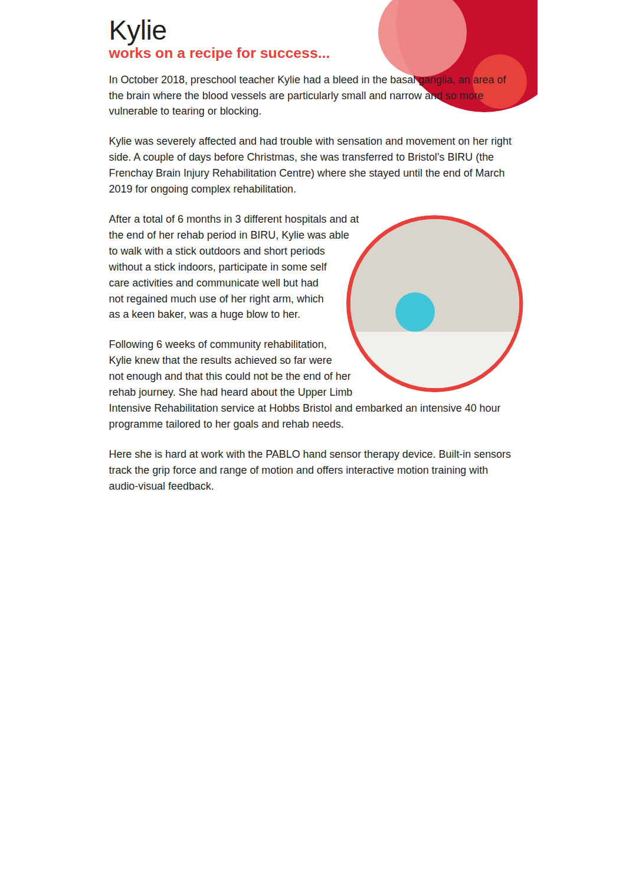Kylie
works on a recipe for success...
In October 2018, preschool teacher Kylie had a bleed in the basal ganglia, an area of the brain where the blood vessels are particularly small and narrow and so more vulnerable to tearing or blocking.
Kylie was severely affected and had trouble with sensation and movement on her right side. A couple of days before Christmas, she was transferred to Bristol’s BIRU (the Frenchay Brain Injury Rehabilitation Centre) where she stayed until the end of March 2019 for ongoing complex rehabilitation.
After a total of 6 months in 3 different hospitals and at the end of her rehab period in BIRU, Kylie was able to walk with a stick outdoors and short periods without a stick indoors, participate in some self care activities and communicate well but had not regained much use of her right arm, which as a keen baker, was a huge blow to her.
Following 6 weeks of community rehabilitation, Kylie knew that the results achieved so far were not enough and that this could not be the end of her rehab journey. She had heard about the Upper Limb Intensive Rehabilitation service at Hobbs Bristol and embarked an intensive 40 hour programme tailored to her goals and rehab needs.
Here she is hard at work with the PABLO hand sensor therapy device. Built-in sensors track the grip force and range of motion and offers interactive motion training with audio-visual feedback.